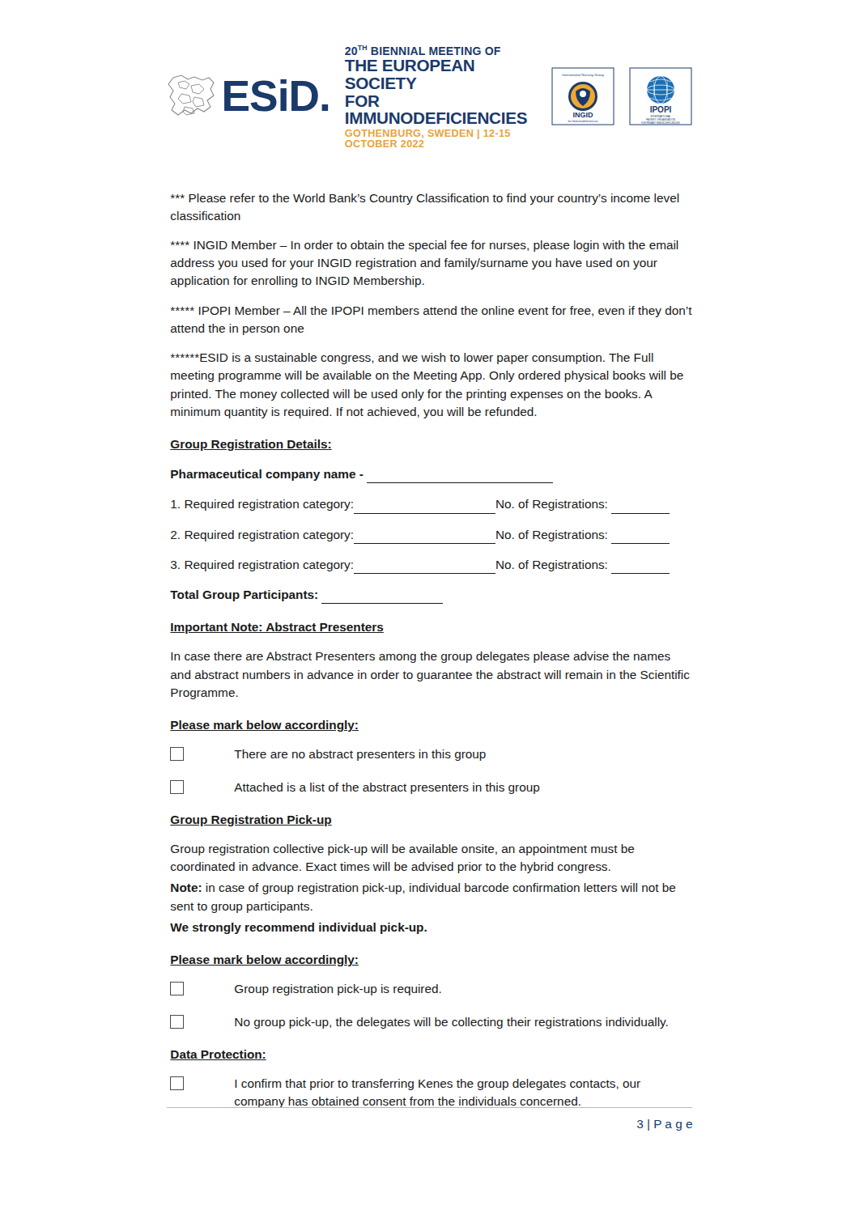ESiD.
20TH BIENNIAL MEETING OF
THE EUROPEAN SOCIETY
FOR IMMUNODEFICIENCIES
GOTHENBURG, SWEDEN | 12-15 OCTOBER 2022
International Nursing Group INGID for Immunodeficiencies
IPOPI INTERNATIONAL PATIENT ORGANISATION FOR PRIMARY IMMUNODEFICIENCIES
*** Please refer to the World Bank’s Country Classification to find your country’s income level classification
**** INGID Member – In order to obtain the special fee for nurses, please login with the email address you used for your INGID registration and family/surname you have used on your application for enrolling to INGID Membership.
***** IPOPI Member – All the IPOPI members attend the online event for free, even if they don’t attend the in person one
******ESID is a sustainable congress, and we wish to lower paper consumption. The Full meeting programme will be available on the Meeting App. Only ordered physical books will be printed. The money collected will be used only for the printing expenses on the books. A minimum quantity is required. If not achieved, you will be refunded.
Group Registration Details:
Pharmaceutical company name -
1. Required registration category: No. of Registrations:
2. Required registration category: No. of Registrations:
3. Required registration category: No. of Registrations:
Total Group Participants:
Important Note: Abstract Presenters
In case there are Abstract Presenters among the group delegates please advise the names and abstract numbers in advance in order to guarantee the abstract will remain in the Scientific Programme.
Please mark below accordingly:
There are no abstract presenters in this group
Attached is a list of the abstract presenters in this group
Group Registration Pick-up
Group registration collective pick-up will be available onsite, an appointment must be coordinated in advance. Exact times will be advised prior to the hybrid congress.
Note: in case of group registration pick-up, individual barcode confirmation letters will not be sent to group participants.
We strongly recommend individual pick-up.
Please mark below accordingly:
Group registration pick-up is required.
No group pick-up, the delegates will be collecting their registrations individually.
Data Protection:
I confirm that prior to transferring Kenes the group delegates contacts, our company has obtained consent from the individuals concerned.
3 | P a g e